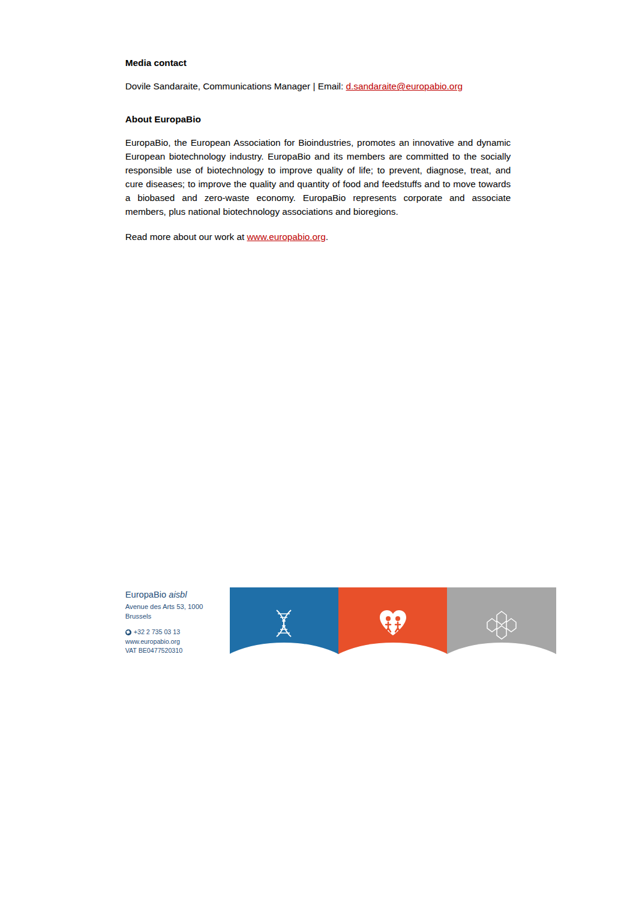Media contact
Dovile Sandaraite, Communications Manager | Email: d.sandaraite@europabio.org
About EuropaBio
EuropaBio, the European Association for Bioindustries, promotes an innovative and dynamic European biotechnology industry. EuropaBio and its members are committed to the socially responsible use of biotechnology to improve quality of life; to prevent, diagnose, treat, and cure diseases; to improve the quality and quantity of food and feedstuffs and to move towards a biobased and zero-waste economy. EuropaBio represents corporate and associate members, plus national biotechnology associations and bioregions.
Read more about our work at www.europabio.org.
EuropaBio aisbl
Avenue des Arts 53, 1000 Brussels
+32 2 735 03 13
www.europabio.org
VAT BE0477520310